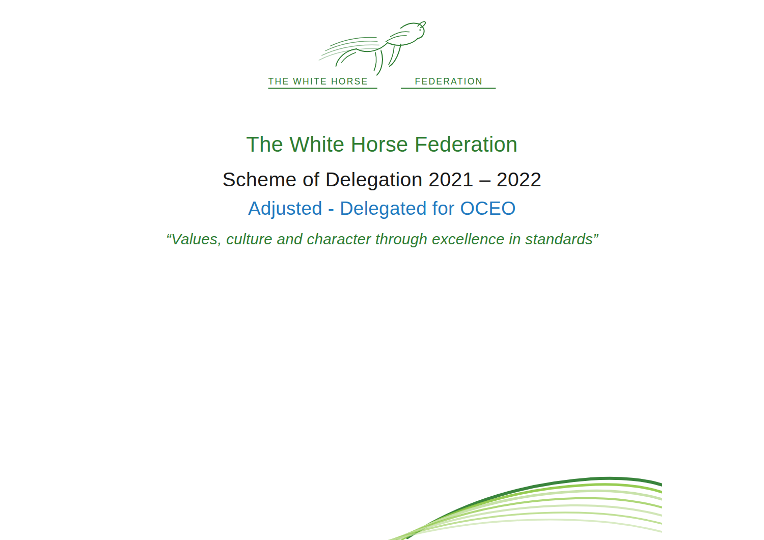THE WHITE HORSE FEDERATION
The White Horse Federation
Scheme of Delegation 2021 – 2022
Adjusted - Delegated for OCEO
“Values, culture and character through excellence in standards”